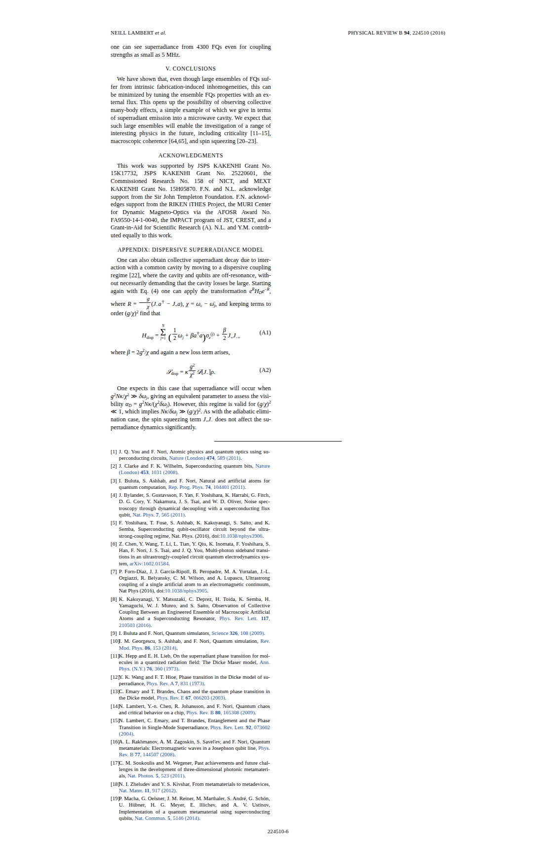Neill Lambert et al.
Physical Review B 94, 224510 (2016)
one can see superradiance from 4300 FQs even for coupling strengths as small as 5 MHz.
V. Conclusions
We have shown that, even though large ensembles of FQs suffer from intrinsic fabrication-induced inhomogeneities, this can be minimized by tuning the ensemble FQs properties with an external flux. This opens up the possibility of observing collective many-body effects, a simple example of which we give in terms of superradiant emission into a microwave cavity. We expect that such large ensembles will enable the investigation of a range of interesting physics in the future, including criticality [11–15], macroscopic coherence [64,65], and spin squeezing [20–23].
Acknowledgments
This work was supported by JSPS KAKENHI Grant No. 15K17732, JSPS KAKENHI Grant No. 25220601, the Commissioned Research No. 158 of NICT, and MEXT KAKENHI Grant No. 15H05870. F.N. and N.L. acknowledge support from the Sir John Templeton Foundation. F.N. acknowledges support from the RIKEN iTHES Project, the MURI Center for Dynamic Magneto-Optics via the AFOSR Award No. FA9550-14-1-0040, the IMPACT program of JST, CREST, and a Grant-in-Aid for Scientific Research (A). N.L. and Y.M. contributed equally to this work.
Appendix: Dispersive Superradiance Model
One can also obtain collective superradiant decay due to interaction with a common cavity by moving to a dispersive coupling regime [22], where the cavity and qubits are off-resonance, without necessarily demanding that the cavity losses be large. Starting again with Eq. (4) one can apply the transformation eRHDe−R, where R = gχ(J−a† − J+a), χ = ωc − ω̄j, and keeping terms to order (g/χ)2 find that
Hdisp = NΣj=1 (12 ωj + βa†a) σz(j) + β 2 J+J−, (A1)
where β = 2g 2/χ and again a new loss term arises,
𝒮disp = κg 2 χ 2 𝒟[J−]ρ. (A2)
One expects in this case that superradiance will occur when g 2 Nκ/χ 2 ≫ δω j, giving an equivalent parameter to assess the visibility αD = g 2 Nκ/(χ 2 δω j). However, this regime is valid for (g/χ)2 ≪ 1, which implies Nκ/δω j ≫ (g/χ)2. As with the adiabatic elimination case, the spin squeezing term J+J− does not affect the superradiance dynamics significantly.
[1] J. Q. You and F. Nori, Atomic physics and quantum optics using superconducting circuits, Nature (London) 474, 589 (2011).
[2] J. Clarke and F. K. Wilhelm, Superconducting quantum bits, Nature (London) 453, 1031 (2008).
[3] I. Buluta, S. Ashhab, and F. Nori, Natural and artificial atoms for quantum computation, Rep. Prog. Phys. 74, 104401 (2011).
[4] J. Bylander, S. Gustavsson, F. Yan, F. Yoshihara, K. Harrabi, G. Fitch, D. G. Cory, Y. Nakamura, J. S. Tsai, and W. D. Oliver, Noise spectroscopy through dynamical decoupling with a superconducting flux qubit, Nat. Phys. 7, 565 (2011).
[5] F. Yoshihara, T. Fuse, S. Ashhab, K. Kakuyanagi, S. Saito, and K. Semba, Superconducting qubit-oscillator circuit beyond the ultrastrong-coupling regime, Nat. Phys. (2016), doi:10.1038/nphys3906.
[6] Z. Chen, Y. Wang, T. Li, L. Tian, Y. Qiu, K. Inomata, F. Yoshihara, S. Han, F. Nori, J. S. Tsai, and J. Q. You, Multi-photon sideband transitions in an ultrastrongly-coupled circuit quantum electrodynamics system, arXiv:1602.01584.
[7] P. Forn-Díaz, J. J. García-Ripoll, B. Peropadre, M. A. Yurtalan, J.-L. Orgiazzi, R. Belyansky, C. M. Wilson, and A. Lupascu, Ultrastrong coupling of a single artificial atom to an electromagnetic continuum, Nat Phys (2016), doi:10.1038/nphys3905.
[8] K. Kakuyanagi, Y. Matsuzaki, C. Deprez, H. Toida, K. Semba, H. Yamaguchi, W. J. Munro, and S. Saito, Observation of Collective Coupling Between an Engineered Ensemble of Macroscopic Artificial Atoms and a Superconducting Resonator, Phys. Rev. Lett. 117, 210503 (2016).
[9] I. Buluta and F. Nori, Quantum simulators, Science 326, 108 (2009).
[10] I. M. Georgescu, S. Ashhab, and F. Nori, Quantum simulation, Rev. Mod. Phys. 86, 153 (2014).
[11] K. Hepp and E. H. Lieb, On the superradiant phase transition for molecules in a quantized radiation field: The Dicke Maser model, Ann. Phys. (N.Y.) 76, 360 (1973).
[12] Y. K. Wang and F. T. Hioe, Phase transition in the Dicke model of superradiance, Phys. Rev. A 7, 831 (1973).
[13] C. Emary and T. Brandes, Chaos and the quantum phase transition in the Dicke model, Phys. Rev. E 67, 066203 (2003).
[14] N. Lambert, Y.-n. Chen, R. Johansson, and F. Nori, Quantum chaos and critical behavior on a chip, Phys. Rev. B 80, 165308 (2009).
[15] N. Lambert, C. Emary, and T. Brandes, Entanglement and the Phase Transition in Single-Mode Superradiance, Phys. Rev. Lett. 92, 073602 (2004).
[16] A. L. Rakhmanov, A. M. Zagoskin, S. Savel'ev, and F. Nori, Quantum metamaterials: Electromagnetic waves in a Josephson qubit line, Phys. Rev. B 77, 144507 (2008).
[17] C. M. Soukoulis and M. Wegener, Past achievements and future challenges in the development of three-dimensional photonic metamaterials, Nat. Photon. 5, 523 (2011).
[18] N. I. Zheludev and Y. S. Kivshar, From metamaterials to metadevices, Nat. Mater. 11, 917 (2012).
[19] P. Macha, G. Oelsner, J. M. Reiner, M. Marthaler, S. André, G. Schön, U. Hübner, H. G. Meyer, E. lllichev, and A. V. Ustinov, Implementation of a quantum metamaterial using superconducting qubits, Nat. Commun. 5, 5146 (2014).
224510-6